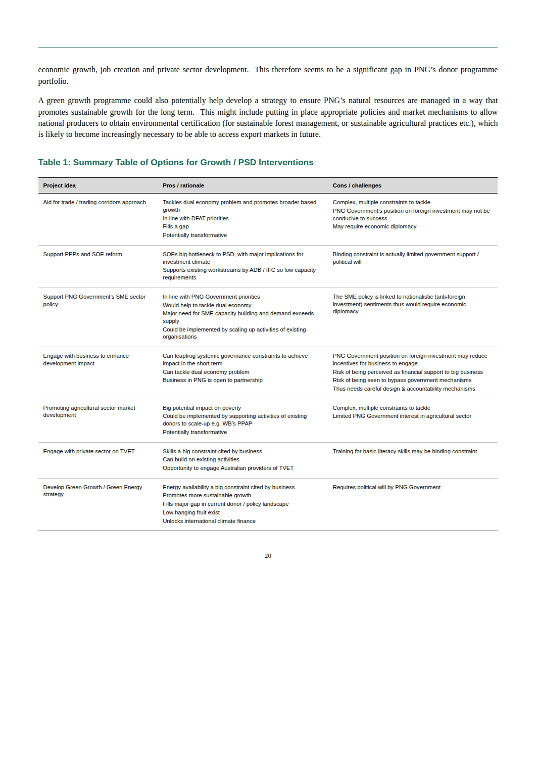economic growth, job creation and private sector development. This therefore seems to be a significant gap in PNG’s donor programme portfolio.
A green growth programme could also potentially help develop a strategy to ensure PNG’s natural resources are managed in a way that promotes sustainable growth for the long term. This might include putting in place appropriate policies and market mechanisms to allow national producers to obtain environmental certification (for sustainable forest management, or sustainable agricultural practices etc.), which is likely to become increasingly necessary to be able to access export markets in future.
Table 1: Summary Table of Options for Growth / PSD Interventions
| Project idea | Pros / rationale | Cons / challenges |
| --- | --- | --- |
| Aid for trade / trading corridors approach | Tackles dual economy problem and promotes broader based growth In line with DFAT priorities Fills a gap Potentially transformative | Complex, multiple constraints to tackle PNG Government’s position on foreign investment may not be conducive to success May require economic diplomacy |
| Support PPPs and SOE reform | SOEs big bottleneck to PSD, with major implications for investment climate Supports existing workstreams by ADB / IFC so low capacity requirements | Binding constraint is actually limited government support / political will |
| Support PNG Government’s SME sector policy | In line with PNG Government priorities Would help to tackle dual economy Major need for SME capacity building and demand exceeds supply Could be implemented by scaling up activities of existing organisations | The SME policy is linked to nationalistic (anti-foreign investment) sentiments thus would require economic diplomacy |
| Engage with business to enhance development impact | Can leapfrog systemic governance constraints to achieve impact in the short term Can tackle dual economy problem Business in PNG is open to partnership | PNG Government position on foreign investment may reduce incentives for business to engage Risk of being perceived as financial support to big business Risk of being seen to bypass government mechanisms Thus needs careful design & accountability mechanisms |
| Promoting agricultural sector market development | Big potential impact on poverty Could be implemented by supporting activities of existing donors to scale-up e.g. WB’s PPAP Potentially transformative | Complex, multiple constraints to tackle Limited PNG Government interest in agricultural sector |
| Engage with private sector on TVET | Skills a big constraint cited by business Can build on existing activities Opportunity to engage Australian providers of TVET | Training for basic literacy skills may be binding constraint |
| Develop Green Growth / Green Energy strategy | Energy availability a big constraint cited by business Promotes more sustainable growth Fills major gap in current donor / policy landscape Low hanging fruit exist Unlocks international climate finance | Requires political will by PNG Government |
20